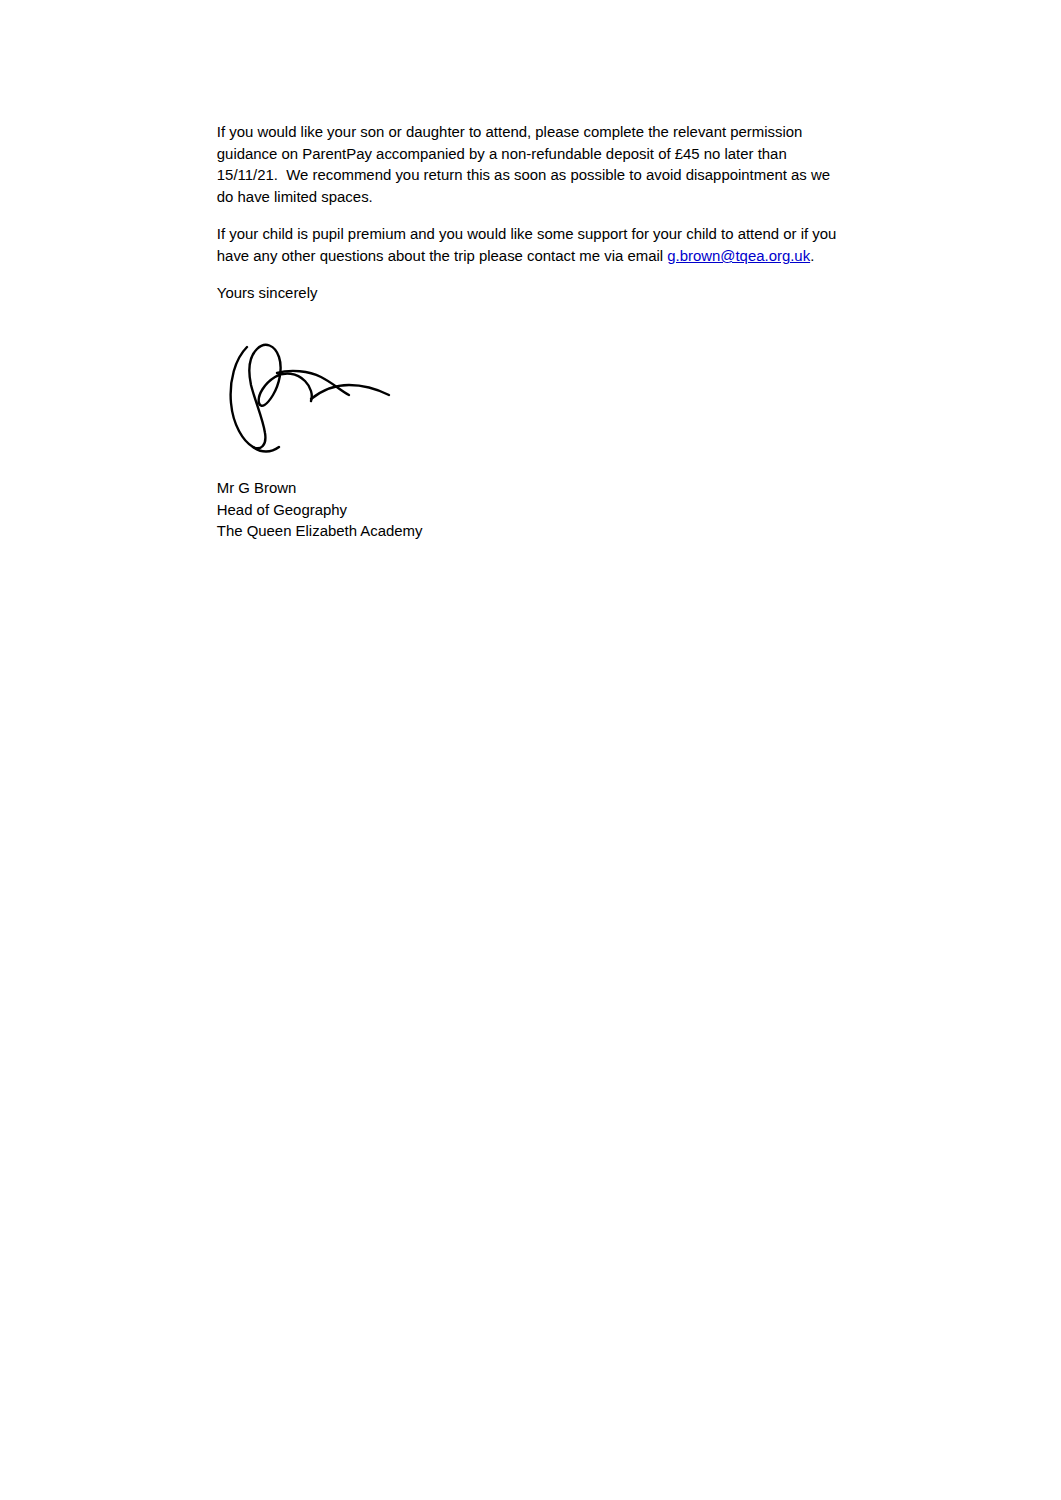If you would like your son or daughter to attend, please complete the relevant permission guidance on ParentPay accompanied by a non-refundable deposit of £45 no later than 15/11/21. We recommend you return this as soon as possible to avoid disappointment as we do have limited spaces.
If your child is pupil premium and you would like some support for your child to attend or if you have any other questions about the trip please contact me via email g.brown@tqea.org.uk.
Yours sincerely
Mr G Brown
Head of Geography
The Queen Elizabeth Academy